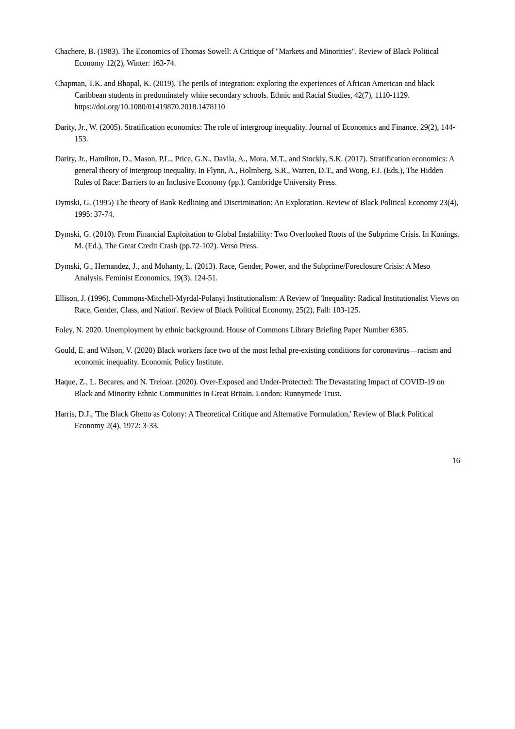Chachere, B. (1983). The Economics of Thomas Sowell: A Critique of "Markets and Minorities". Review of Black Political Economy 12(2), Winter: 163-74.
Chapman, T.K. and Bhopal, K. (2019). The perils of integration: exploring the experiences of African American and black Caribbean students in predominately white secondary schools. Ethnic and Racial Studies, 42(7), 1110-1129. https://doi.org/10.1080/01419870.2018.1478110
Darity, Jr., W. (2005). Stratification economics: The role of intergroup inequality. Journal of Economics and Finance. 29(2), 144-153.
Darity, Jr., Hamilton, D., Mason, P.L., Price, G.N., Davila, A., Mora, M.T., and Stockly, S.K. (2017). Stratification economics: A general theory of intergroup inequality. In Flynn, A., Holmberg, S.R., Warren, D.T., and Wong, F.J. (Eds.), The Hidden Rules of Race: Barriers to an Inclusive Economy (pp.). Cambridge University Press.
Dymski, G. (1995) The theory of Bank Redlining and Discrimination: An Exploration. Review of Black Political Economy 23(4), 1995: 37-74.
Dymski, G. (2010). From Financial Exploitation to Global Instability: Two Overlooked Roots of the Subprime Crisis. In Konings, M. (Ed.), The Great Credit Crash (pp.72-102). Verso Press.
Dymski, G., Hernandez, J., and Mohanty, L. (2013). Race, Gender, Power, and the Subprime/Foreclosure Crisis: A Meso Analysis. Feminist Economics, 19(3), 124-51.
Ellison, J. (1996). Commons-Mitchell-Myrdal-Polanyi Institutionalism: A Review of 'Inequality: Radical Institutionalist Views on Race, Gender, Class, and Nation'. Review of Black Political Economy, 25(2), Fall: 103-125.
Foley, N. 2020. Unemployment by ethnic background. House of Commons Library Briefing Paper Number 6385.
Gould, E. and Wilson, V. (2020) Black workers face two of the most lethal pre-existing conditions for coronavirus—racism and economic inequality. Economic Policy Institute.
Haque, Z., L. Becares, and N. Treloar. (2020). Over-Exposed and Under-Protected: The Devastating Impact of COVID-19 on Black and Minority Ethnic Communities in Great Britain. London: Runnymede Trust.
Harris, D.J., 'The Black Ghetto as Colony: A Theoretical Critique and Alternative Formulation,' Review of Black Political Economy 2(4), 1972: 3-33.
16